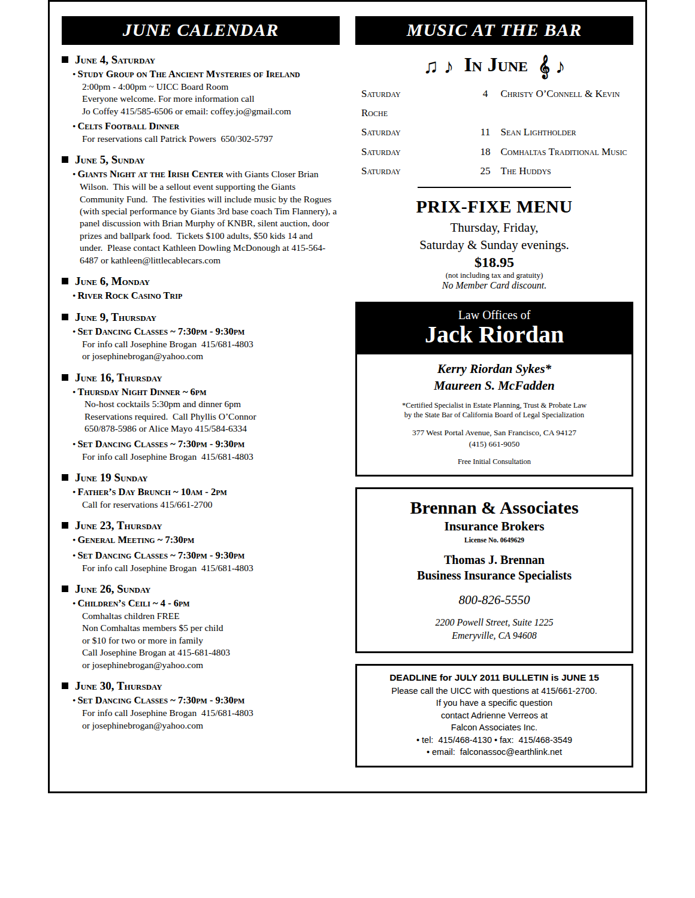JUNE CALENDAR
June 4, Saturday
•Study Group on The Ancient Mysteries of Ireland 2:00pm - 4:00pm ~ UICC Board Room Everyone welcome. For more information call Jo Coffey 415/585-6506 or email: coffey.jo@gmail.com
•Celts Football Dinner For reservations call Patrick Powers 650/302-5797
June 5, Sunday
•Giants Night at the Irish Center with Giants Closer Brian Wilson. This will be a sellout event supporting the Giants Community Fund. The festivities will include music by the Rogues (with special performance by Giants 3rd base coach Tim Flannery), a panel discussion with Brian Murphy of KNBR, silent auction, door prizes and ballpark food. Tickets $100 adults, $50 kids 14 and under. Please contact Kathleen Dowling McDonough at 415-564-6487 or kathleen@littlecablecars.com
June 6, Monday
•River Rock Casino Trip
June 9, Thursday
•Set Dancing Classes ~ 7:30pm - 9:30pm For info call Josephine Brogan 415/681-4803 or josephinebrogan@yahoo.com
June 16, Thursday
•Thursday Night Dinner ~ 6pm No-host cocktails 5:30pm and dinner 6pm Reservations required. Call Phyllis O’Connor 650/878-5986 or Alice Mayo 415/584-6334
•Set Dancing Classes ~ 7:30pm - 9:30pm For info call Josephine Brogan 415/681-4803
June 19 Sunday
•Father’s Day Brunch ~ 10am - 2pm Call for reservations 415/661-2700
June 23, Thursday
•General Meeting ~ 7:30pm
•Set Dancing Classes ~ 7:30pm - 9:30pm For info call Josephine Brogan 415/681-4803
June 26, Sunday
•Children’s Ceili ~ 4 - 6pm Comhaltas children FREE Non Comhaltas members $5 per child or $10 for two or more in family Call Josephine Brogan at 415-681-4803 or josephinebrogan@yahoo.com
June 30, Thursday
•Set Dancing Classes ~ 7:30pm - 9:30pm For info call Josephine Brogan 415/681-4803 or josephinebrogan@yahoo.com
MUSIC AT THE BAR
♫ ♪ In June 𝄞 ♪
Saturday 4 Christy O’Connell & Kevin Roche
Saturday 11 Sean Lightholder
Saturday 18 Comhaltas Traditional Music
Saturday 25 The Huddys
PRIX-FIXE MENU
Thursday, Friday,
Saturday & Sunday evenings.
$18.95
(not including tax and gratuity)
No Member Card discount.
Law Offices of
Jack Riordan
Kerry Riordan Sykes*
Maureen S. McFadden
*Certified Specialist in Estate Planning, Trust & Probate Law
by the State Bar of California Board of Legal Specialization
377 West Portal Avenue, San Francisco, CA 94127
(415) 661-9050
Free Initial Consultation
Brennan & Associates
Insurance Brokers
License No. 0649629
Thomas J. Brennan
Business Insurance Specialists
800-826-5550
2200 Powell Street, Suite 1225
Emeryville, CA 94608
DEADLINE for JULY 2011 BULLETIN is JUNE 15
Please call the UICC with questions at 415/661-2700.
If you have a specific question
contact Adrienne Verreos at
Falcon Associates Inc.
• tel: 415/468-4130 • fax: 415/468-3549
• email: falconassoc@earthlink.net